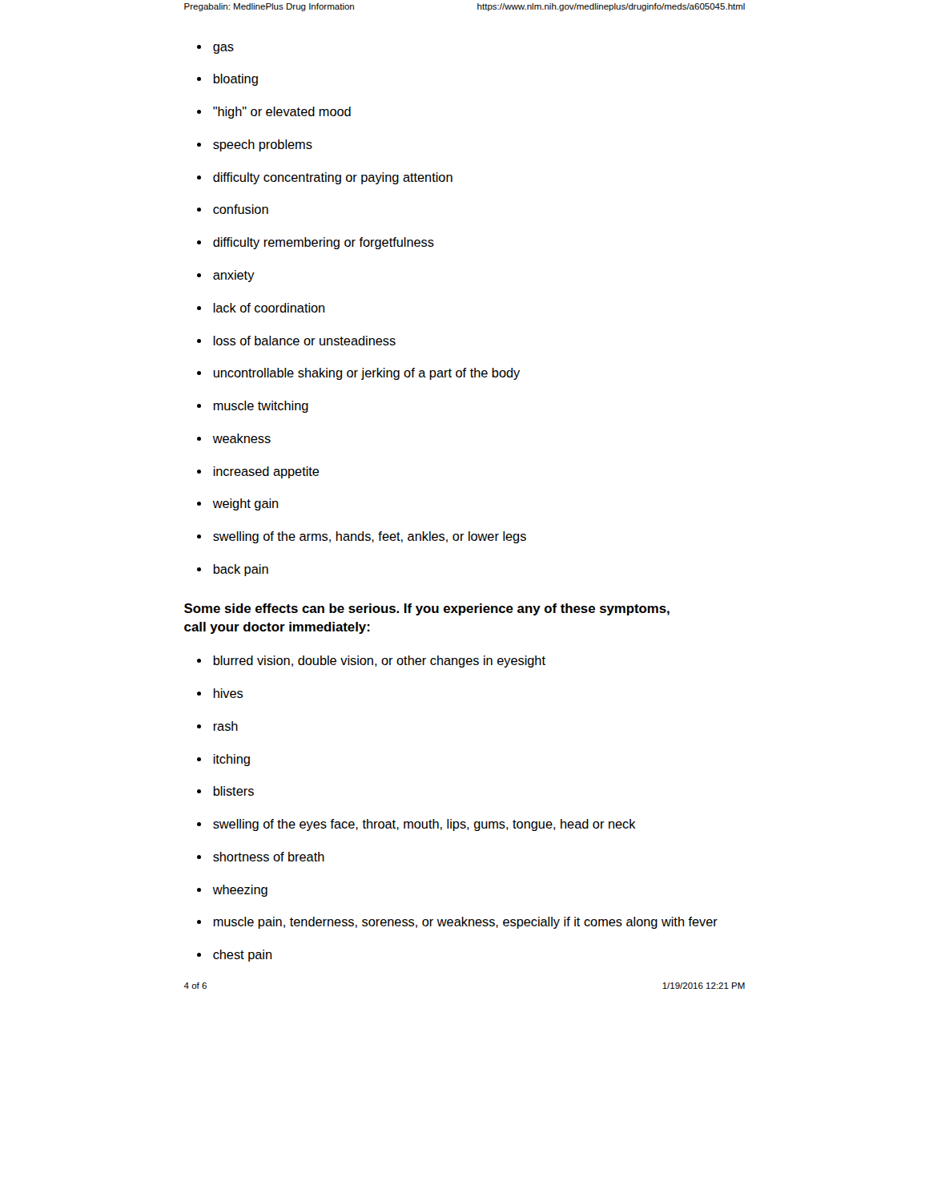Pregabalin: MedlinePlus Drug Information https://www.nlm.nih.gov/medlineplus/druginfo/meds/a605045.html
gas
bloating
"high" or elevated mood
speech problems
difficulty concentrating or paying attention
confusion
difficulty remembering or forgetfulness
anxiety
lack of coordination
loss of balance or unsteadiness
uncontrollable shaking or jerking of a part of the body
muscle twitching
weakness
increased appetite
weight gain
swelling of the arms, hands, feet, ankles, or lower legs
back pain
Some side effects can be serious. If you experience any of these symptoms, call your doctor immediately:
blurred vision, double vision, or other changes in eyesight
hives
rash
itching
blisters
swelling of the eyes face, throat, mouth, lips, gums, tongue, head or neck
shortness of breath
wheezing
muscle pain, tenderness, soreness, or weakness, especially if it comes along with fever
chest pain
4 of 6 1/19/2016 12:21 PM